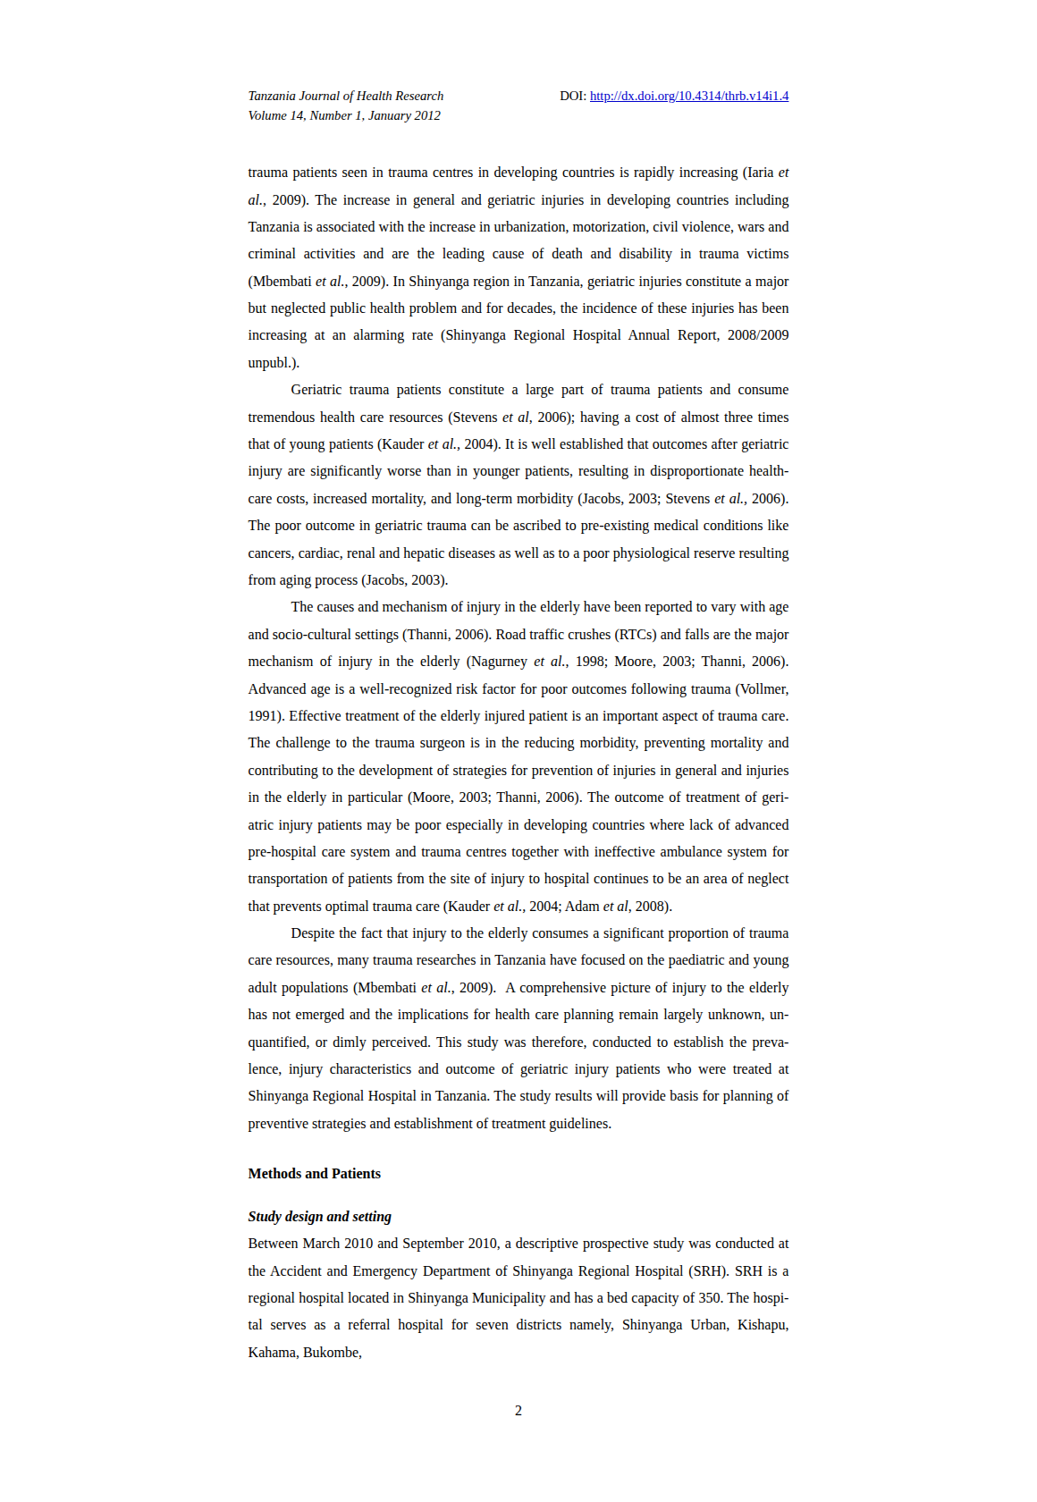Tanzania Journal of Health Research
Volume 14, Number 1, January 2012
DOI: http://dx.doi.org/10.4314/thrb.v14i1.4
trauma patients seen in trauma centres in developing countries is rapidly increasing (Iaria et al., 2009). The increase in general and geriatric injuries in developing countries including Tanzania is associated with the increase in urbanization, motorization, civil violence, wars and criminal activities and are the leading cause of death and disability in trauma victims (Mbembati et al., 2009). In Shinyanga region in Tanzania, geriatric injuries constitute a major but neglected public health problem and for decades, the incidence of these injuries has been increasing at an alarming rate (Shinyanga Regional Hospital Annual Report, 2008/2009 unpubl.).
Geriatric trauma patients constitute a large part of trauma patients and consume tremendous health care resources (Stevens et al, 2006); having a cost of almost three times that of young patients (Kauder et al., 2004). It is well established that outcomes after geriatric injury are significantly worse than in younger patients, resulting in disproportionate healthcare costs, increased mortality, and long-term morbidity (Jacobs, 2003; Stevens et al., 2006). The poor outcome in geriatric trauma can be ascribed to pre-existing medical conditions like cancers, cardiac, renal and hepatic diseases as well as to a poor physiological reserve resulting from aging process (Jacobs, 2003).
The causes and mechanism of injury in the elderly have been reported to vary with age and socio-cultural settings (Thanni, 2006). Road traffic crushes (RTCs) and falls are the major mechanism of injury in the elderly (Nagurney et al., 1998; Moore, 2003; Thanni, 2006). Advanced age is a well-recognized risk factor for poor outcomes following trauma (Vollmer, 1991). Effective treatment of the elderly injured patient is an important aspect of trauma care. The challenge to the trauma surgeon is in the reducing morbidity, preventing mortality and contributing to the development of strategies for prevention of injuries in general and injuries in the elderly in particular (Moore, 2003; Thanni, 2006). The outcome of treatment of geriatric injury patients may be poor especially in developing countries where lack of advanced pre-hospital care system and trauma centres together with ineffective ambulance system for transportation of patients from the site of injury to hospital continues to be an area of neglect that prevents optimal trauma care (Kauder et al., 2004; Adam et al, 2008).
Despite the fact that injury to the elderly consumes a significant proportion of trauma care resources, many trauma researches in Tanzania have focused on the paediatric and young adult populations (Mbembati et al., 2009). A comprehensive picture of injury to the elderly has not emerged and the implications for health care planning remain largely unknown, unquantified, or dimly perceived. This study was therefore, conducted to establish the prevalence, injury characteristics and outcome of geriatric injury patients who were treated at Shinyanga Regional Hospital in Tanzania. The study results will provide basis for planning of preventive strategies and establishment of treatment guidelines.
Methods and Patients
Study design and setting
Between March 2010 and September 2010, a descriptive prospective study was conducted at the Accident and Emergency Department of Shinyanga Regional Hospital (SRH). SRH is a regional hospital located in Shinyanga Municipality and has a bed capacity of 350. The hospital serves as a referral hospital for seven districts namely, Shinyanga Urban, Kishapu, Kahama, Bukombe,
2